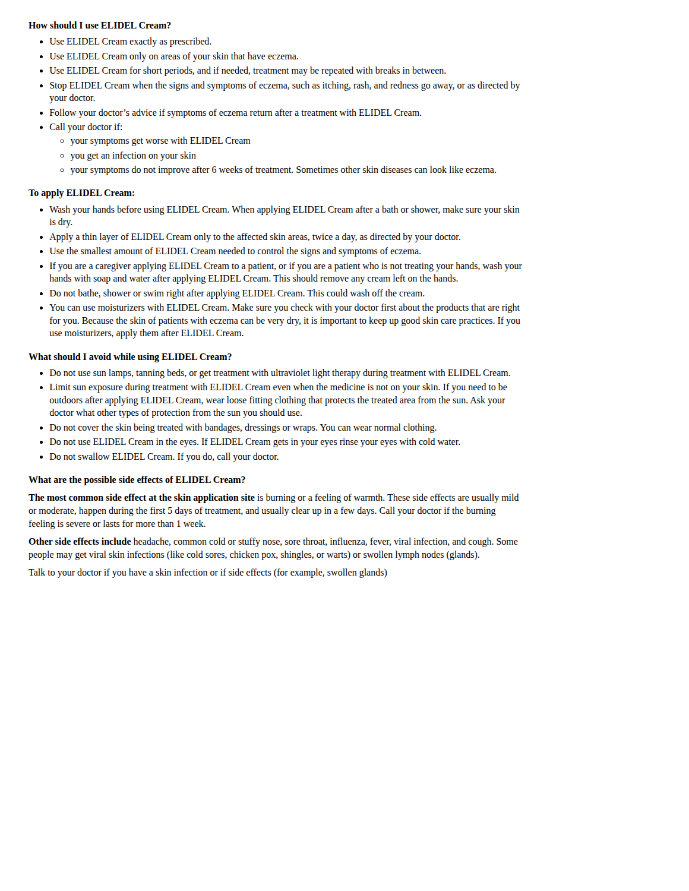How should I use ELIDEL Cream?
Use ELIDEL Cream exactly as prescribed.
Use ELIDEL Cream only on areas of your skin that have eczema.
Use ELIDEL Cream for short periods, and if needed, treatment may be repeated with breaks in between.
Stop ELIDEL Cream when the signs and symptoms of eczema, such as itching, rash, and redness go away, or as directed by your doctor.
Follow your doctor’s advice if symptoms of eczema return after a treatment with ELIDEL Cream.
Call your doctor if:
your symptoms get worse with ELIDEL Cream
you get an infection on your skin
your symptoms do not improve after 6 weeks of treatment. Sometimes other skin diseases can look like eczema.
To apply ELIDEL Cream:
Wash your hands before using ELIDEL Cream. When applying ELIDEL Cream after a bath or shower, make sure your skin is dry.
Apply a thin layer of ELIDEL Cream only to the affected skin areas, twice a day, as directed by your doctor.
Use the smallest amount of ELIDEL Cream needed to control the signs and symptoms of eczema.
If you are a caregiver applying ELIDEL Cream to a patient, or if you are a patient who is not treating your hands, wash your hands with soap and water after applying ELIDEL Cream. This should remove any cream left on the hands.
Do not bathe, shower or swim right after applying ELIDEL Cream. This could wash off the cream.
You can use moisturizers with ELIDEL Cream. Make sure you check with your doctor first about the products that are right for you. Because the skin of patients with eczema can be very dry, it is important to keep up good skin care practices. If you use moisturizers, apply them after ELIDEL Cream.
What should I avoid while using ELIDEL Cream?
Do not use sun lamps, tanning beds, or get treatment with ultraviolet light therapy during treatment with ELIDEL Cream.
Limit sun exposure during treatment with ELIDEL Cream even when the medicine is not on your skin. If you need to be outdoors after applying ELIDEL Cream, wear loose fitting clothing that protects the treated area from the sun. Ask your doctor what other types of protection from the sun you should use.
Do not cover the skin being treated with bandages, dressings or wraps. You can wear normal clothing.
Do not use ELIDEL Cream in the eyes. If ELIDEL Cream gets in your eyes rinse your eyes with cold water.
Do not swallow ELIDEL Cream. If you do, call your doctor.
What are the possible side effects of ELIDEL Cream?
The most common side effect at the skin application site is burning or a feeling of warmth. These side effects are usually mild or moderate, happen during the first 5 days of treatment, and usually clear up in a few days. Call your doctor if the burning feeling is severe or lasts for more than 1 week.
Other side effects include headache, common cold or stuffy nose, sore throat, influenza, fever, viral infection, and cough. Some people may get viral skin infections (like cold sores, chicken pox, shingles, or warts) or swollen lymph nodes (glands).
Talk to your doctor if you have a skin infection or if side effects (for example, swollen glands)